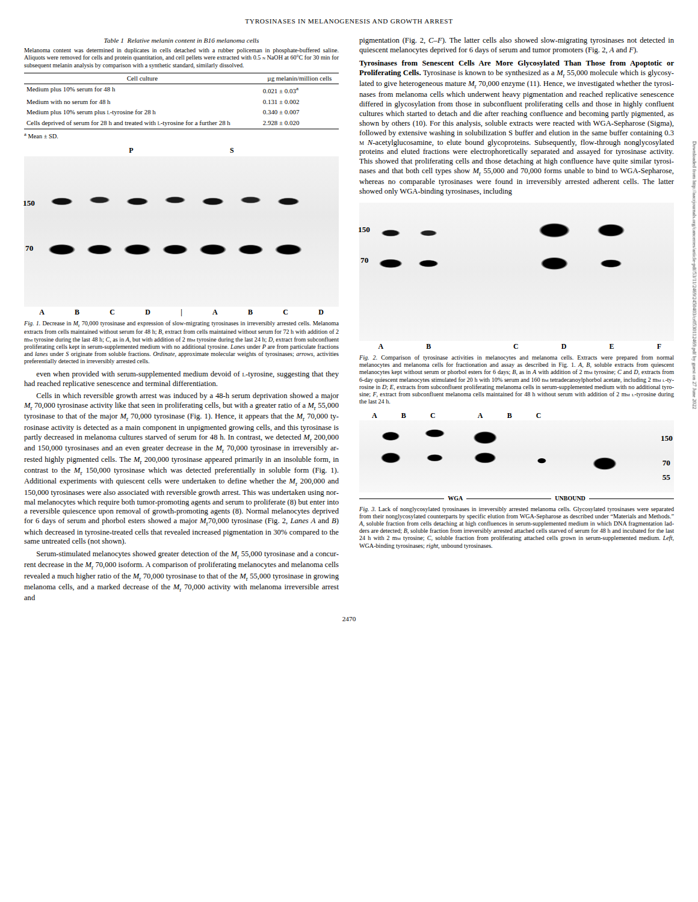TYROSINASES IN MELANOGENESIS AND GROWTH ARREST
Table 1 Relative melanin content in B16 melanoma cells
Melanoma content was determined in duplicates in cells detached with a rubber policeman in phosphate-buffered saline. Aliquots were removed for cells and protein quantitation, and cell pellets were extracted with 0.5 n NaOH at 60°C for 30 min for subsequent melanin analysis by comparison with a synthetic standard, similarly dissolved.
| Cell culture | µg melanin/million cells |
| --- | --- |
| Medium plus 10% serum for 48 h | 0.021 ± 0.03 a |
| Medium with no serum for 48 h | 0.131 ± 0.002 |
| Medium plus 10% serum plus l -tyrosine for 28 h | 0.340 ± 0.007 |
| Cells deprived of serum for 28 h and treated with l -tyrosine for a further 28 h | 2.928 ± 0.020 |
a Mean ± SD.
PS
150
70
ABCD|ABCD
Fig. 1. Decrease in Mr 70,000 tyrosinase and expression of slow-migrating tyrosinases in irreversibly arrested cells. Melanoma extracts from cells maintained without serum for 48 h; B, extract from cells maintained without serum for 72 h with addition of 2 mm tyrosine during the last 48 h; C, as in A, but with addition of 2 mm tyrosine during the last 24 h; D, extract from subconfluent proliferating cells kept in serum-supplemented medium with no additional tyrosine. Lanes under P are from particulate fractions and lanes under S originate from soluble fractions. Ordinate, approximate molecular weights of tyrosinases; arrows, activities preferentially detected in irreversibly arrested cells.
even when provided with serum-supplemented medium devoid of l-tyrosine, suggesting that they had reached replicative senescence and terminal differentiation.
Cells in which reversible growth arrest was induced by a 48-h serum deprivation showed a major Mr 70,000 tyrosinase activity like that seen in proliferating cells, but with a greater ratio of a Mr 55,000 tyrosinase to that of the major Mr 70,000 tyrosinase (Fig. 1). Hence, it appears that the Mr 70,000 tyrosinase activity is detected as a main component in unpigmented growing cells, and this tyrosinase is partly decreased in melanoma cultures starved of serum for 48 h. In contrast, we detected Mr 200,000 and 150,000 tyrosinases and an even greater decrease in the Mr 70,000 tyrosinase in irreversibly arrested highly pigmented cells. The Mr 200,000 tyrosinase appeared primarily in an insoluble form, in contrast to the Mr 150,000 tyrosinase which was detected preferentially in soluble form (Fig. 1). Additional experiments with quiescent cells were undertaken to define whether the Mr 200,000 and 150,000 tyrosinases were also associated with reversible growth arrest. This was undertaken using normal melanocytes which require both tumor-promoting agents and serum to proliferate (8) but enter into a reversible quiescence upon removal of growth-promoting agents (8). Normal melanocytes deprived for 6 days of serum and phorbol esters showed a major Mr70,000 tyrosinase (Fig. 2, Lanes A and B) which decreased in tyrosine-treated cells that revealed increased pigmentation in 30% compared to the same untreated cells (not shown).
Serum-stimulated melanocytes showed greater detection of the Mr 55,000 tyrosinase and a concurrent decrease in the Mr 70,000 isoform. A comparison of proliferating melanocytes and melanoma cells revealed a much higher ratio of the Mr 70,000 tyrosinase to that of the Mr 55,000 tyrosinase in growing melanoma cells, and a marked decrease of the Mr 70,000 activity with melanoma irreversible arrest and
pigmentation (Fig. 2, C–F). The latter cells also showed slow-migrating tyrosinases not detected in quiescent melanocytes deprived for 6 days of serum and tumor promoters (Fig. 2, A and F).
Tyrosinases from Senescent Cells Are More Glycosylated Than Those from Apoptotic or Proliferating Cells. Tyrosinase is known to be synthesized as a Mr 55,000 molecule which is glycosylated to give heterogeneous mature Mr 70,000 enzyme (11). Hence, we investigated whether the tyrosinases from melanoma cells which underwent heavy pigmentation and reached replicative senescence differed in glycosylation from those in subconfluent proliferating cells and those in highly confluent cultures which started to detach and die after reaching confluence and becoming partly pigmented, as shown by others (10). For this analysis, soluble extracts were reacted with WGA-Sepharose (Sigma), followed by extensive washing in solubilization S buffer and elution in the same buffer containing 0.3 m N-acetylglucosamine, to elute bound glycoproteins. Subsequently, flow-through nonglycosylated proteins and eluted fractions were electrophoretically separated and assayed for tyrosinase activity. This showed that proliferating cells and those detaching at high confluence have quite similar tyrosinases and that both cell types show Mr 55,000 and 70,000 forms unable to bind to WGA-Sepharose, whereas no comparable tyrosinases were found in irreversibly arrested adherent cells. The latter showed only WGA-binding tyrosinases, including
150
70
ABCDEF
Fig. 2. Comparison of tyrosinase activities in melanocytes and melanoma cells. Extracts were prepared from normal melanocytes and melanoma cells for fractionation and assay as described in Fig. 1. A, B, soluble extracts from quiescent melanocytes kept without serum or phorbol esters for 6 days; B, as in A with addition of 2 mm tyrosine; C and D, extracts from 6-day quiescent melanocytes stimulated for 20 h with 10% serum and 160 nm tetradecanoylphorbol acetate, including 2 mm l-tyrosine in D; E, extracts from subconfluent proliferating melanoma cells in serum-supplemented medium with no additional tyrosine; F, extract from subconfluent melanoma cells maintained for 48 h without serum with addition of 2 mm l-tyrosine during the last 24 h.
ABCABC
150
70
55
WGA UNBOUND
Fig. 3. Lack of nonglycosylated tyrosinases in irreversibly arrested melanoma cells. Glycosylated tyrosinases were separated from their nonglycosylated counterparts by specific elution from WGA-Sepharose as described under “Materials and Methods.” A, soluble fraction from cells detaching at high confluences in serum-supplemented medium in which DNA fragmentation ladders are detected; B, soluble fraction from irreversibly arrested attached cells starved of serum for 48 h and incubated for the last 24 h with 2 mm tyrosine; C, soluble fraction from proliferating attached cells grown in serum-supplemented medium. Left, WGA-binding tyrosinases; right, unbound tyrosinases.
2470
Downloaded from http://aacrjournals.org/cancerres/article-pdf/53/11/2469/2450403/cr0530112469.pdf by guest on 27 June 2022